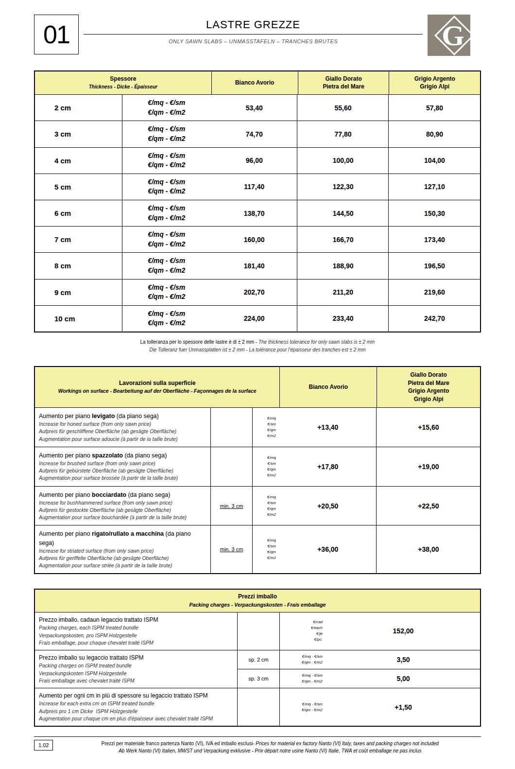01
LASTRE GREZZE
ONLY SAWN SLABS – UNMASSTAFELN – TRANCHES BRUTES
G
| Spessore Thickness - Dicke - Épaisseur | Bianco Avorio | Giallo Dorato Pietra del Mare | Grigio Argento Grigio Alpi |
| --- | --- | --- | --- |
| 2 cm | €/mq - €/sm €/qm - €/m2 | 53,40 | | 55,60 | | 57,80 |
| 3 cm | €/mq - €/sm €/qm - €/m2 | 74,70 | | 77,80 | | 80,90 |
| 4 cm | €/mq - €/sm €/qm - €/m2 | 96,00 | | 100,00 | | 104,00 |
| 5 cm | €/mq - €/sm €/qm - €/m2 | 117,40 | | 122,30 | | 127,10 |
| 6 cm | €/mq - €/sm €/qm - €/m2 | 138,70 | | 144,50 | | 150,30 |
| 7 cm | €/mq - €/sm €/qm - €/m2 | 160,00 | | 166,70 | | 173,40 |
| 8 cm | €/mq - €/sm €/qm - €/m2 | 181,40 | | 188,90 | | 196,50 |
| 9 cm | €/mq - €/sm €/qm - €/m2 | 202,70 | | 211,20 | | 219,60 |
| 10 cm | €/mq - €/sm €/qm - €/m2 | 224,00 | | 233,40 | | 242,70 |
La tolleranza per lo spessore delle lastre è di ± 2 mm - The thickness tolerance for only sawn slabs is ± 2 mm
Die Tolleranz fuer Unmassplatten ist ± 2 mm - La tolérance pour l'épaisseur des tranches est ± 2 mm
| Lavorazioni sulla superficie Workings on surface - Bearbeitung auf der Oberfläche - Façonnages de la surface | Bianco Avorio | Giallo Dorato Pietra del Mare Grigio Argento Grigio Alpi |
| --- | --- | --- |
| Aumento per piano levigato (da piano sega) Increase for honed surface (from only sawn price) Aufpreis für geschliffene Oberfläche (ab gesägte Oberfläche) Augmentation pour surface adoucie (à partir de la taille brute) | | €/mq €/sm €/qm €/m2 | +13,40 | | +15,60 |
| Aumento per piano spazzolato (da piano sega) Increase for brushed surface (from only sawn price) Aufpreis für gebürstete Oberfläche (ab gesägte Oberfläche) Augmentation pour surface brossée (à partir de la taille brute) | | €/mq €/sm €/qm €/m2 | +17,80 | | +19,00 |
| Aumento per piano bocciardato (da piano sega) Increase for bushhammered surface (from only sawn price) Aufpreis für gestockte Oberfläche (ab gesägte Oberfläche) Augmentation pour surface bouchardée (à partir de la taille brute) | min. 3 cm | €/mq €/sm €/qm €/m2 | +20,50 | | +22,50 |
| Aumento per piano rigato/rullato a macchina (da piano sega) Increase for striated surface (from only sawn price) Aufpreis für geriffelte Oberfläche (ab gesägte Oberfläche) Augmentation pour surface striée (à partir de la taille brute) | min. 3 cm | €/mq €/sm €/qm €/m2 | +36,00 | | +38,00 |
| Prezzi imballo Packing charges - Verpackungskosten - Frais emballage |
| --- |
| Prezzo imballo, cadaun legaccio trattato ISPM Packing charges, each ISPM treated bundle Verpackungskosten, pro ISPM Holzgestelle Frais emballage, pour chaque chevalet traité ISPM | | €/cad €/each €/je €/pc. | 152,00 |
| Prezzo imballo su legaccio trattato ISPM Packing charges on ISPM treated bundle Verpackungskosten ISPM Holzgestelle Frais emballage avec chevalet traité ISPM | sp. 2 cm | €/mq - €/sm €/qm - €/m2 | 3,50 |
| sp. 3 cm | €/mq - €/sm €/qm - €/m2 | 5,00 |
| Aumento per ogni cm in più di spessore su legaccio trattato ISPM Increase for each extra cm on ISPM treated bundle Aufpreis pro 1 cm Dicke ISPM Holzgestelle Augmentation pour chaque cm en plus d'épaisseur avec chevalet traité ISPM | | €/mq - €/sm €/qm - €/m2 | +1,50 |
1.02
Prezzi per materiale franco partenza Nanto (VI), IVA ed imballo esclusi- Prices for material ex factory Nanto (VI) Italy, taxes and packing charges not included
Ab Werk Nanto (VI) Italien, MWST und Verpackung exklusive - Prix départ notre usine Nanto (VI) Italie, TWA et coût emballage ne pas inclus